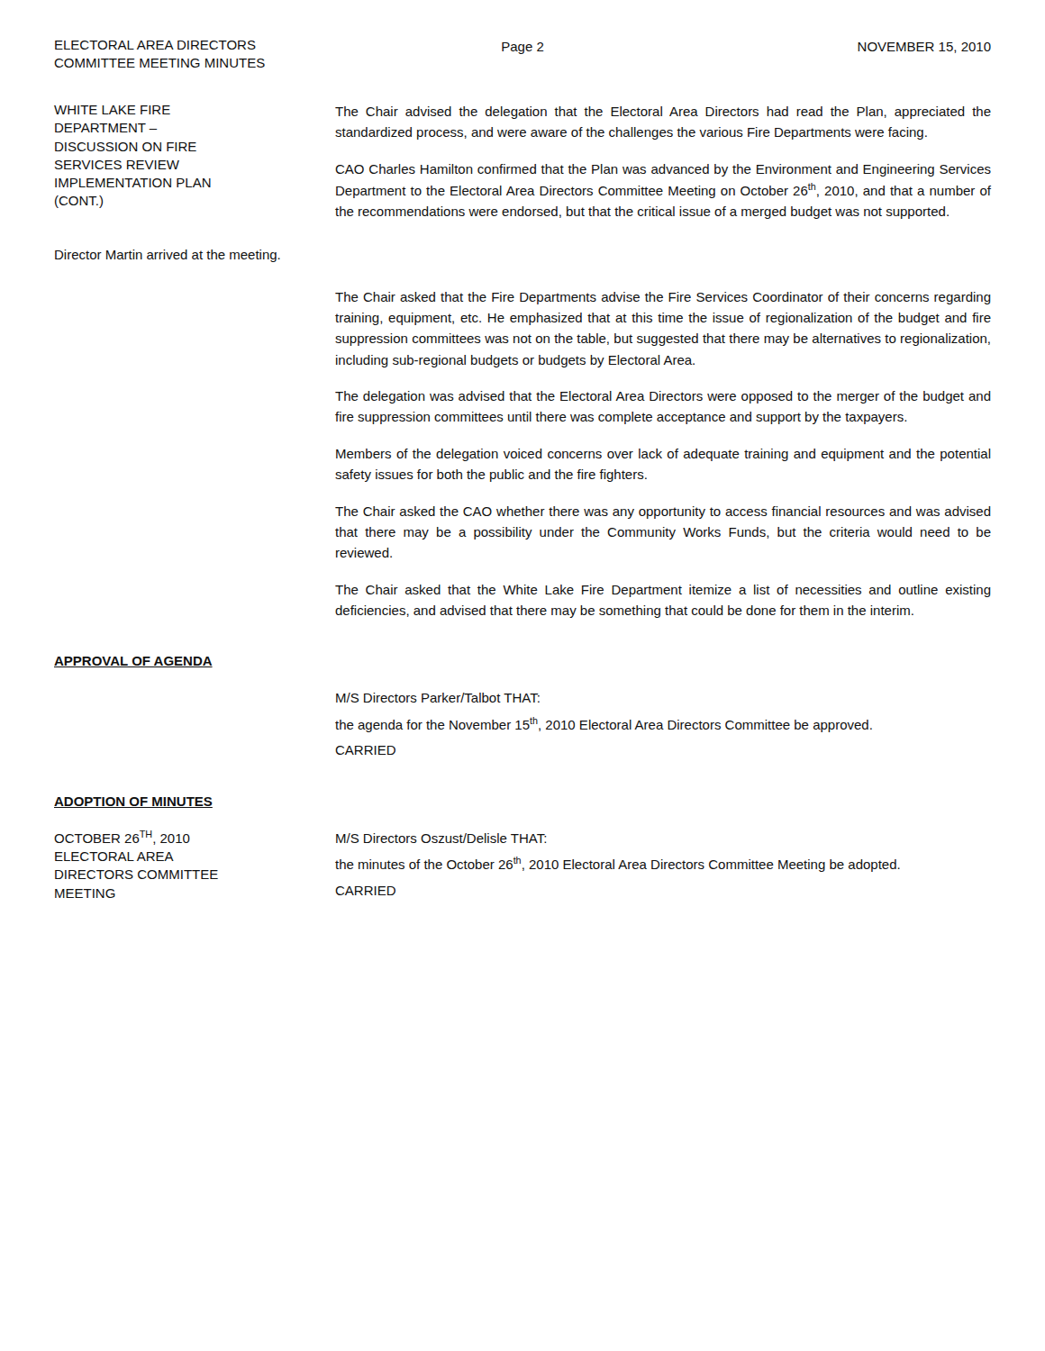Electoral Area Directors
Committee Meeting Minutes
Page 2
November 15, 2010
White Lake Fire
Department –
Discussion on Fire
Services Review
Implementation Plan
(cont.)
The Chair advised the delegation that the Electoral Area Directors had read the Plan, appreciated the standardized process, and were aware of the challenges the various Fire Departments were facing.
CAO Charles Hamilton confirmed that the Plan was advanced by the Environment and Engineering Services Department to the Electoral Area Directors Committee Meeting on October 26th, 2010, and that a number of the recommendations were endorsed, but that the critical issue of a merged budget was not supported.
Director Martin arrived at the meeting.
The Chair asked that the Fire Departments advise the Fire Services Coordinator of their concerns regarding training, equipment, etc. He emphasized that at this time the issue of regionalization of the budget and fire suppression committees was not on the table, but suggested that there may be alternatives to regionalization, including sub-regional budgets or budgets by Electoral Area.
The delegation was advised that the Electoral Area Directors were opposed to the merger of the budget and fire suppression committees until there was complete acceptance and support by the taxpayers.
Members of the delegation voiced concerns over lack of adequate training and equipment and the potential safety issues for both the public and the fire fighters.
The Chair asked the CAO whether there was any opportunity to access financial resources and was advised that there may be a possibility under the Community Works Funds, but the criteria would need to be reviewed.
The Chair asked that the White Lake Fire Department itemize a list of necessities and outline existing deficiencies, and advised that there may be something that could be done for them in the interim.
Approval of Agenda
M/S Directors Parker/Talbot THAT:
the agenda for the November 15th, 2010 Electoral Area Directors Committee be approved.
CARRIED
Adoption of Minutes
October 26th, 2010
Electoral Area
Directors Committee
Meeting
M/S Directors Oszust/Delisle THAT:
the minutes of the October 26th, 2010 Electoral Area Directors Committee Meeting be adopted.
CARRIED